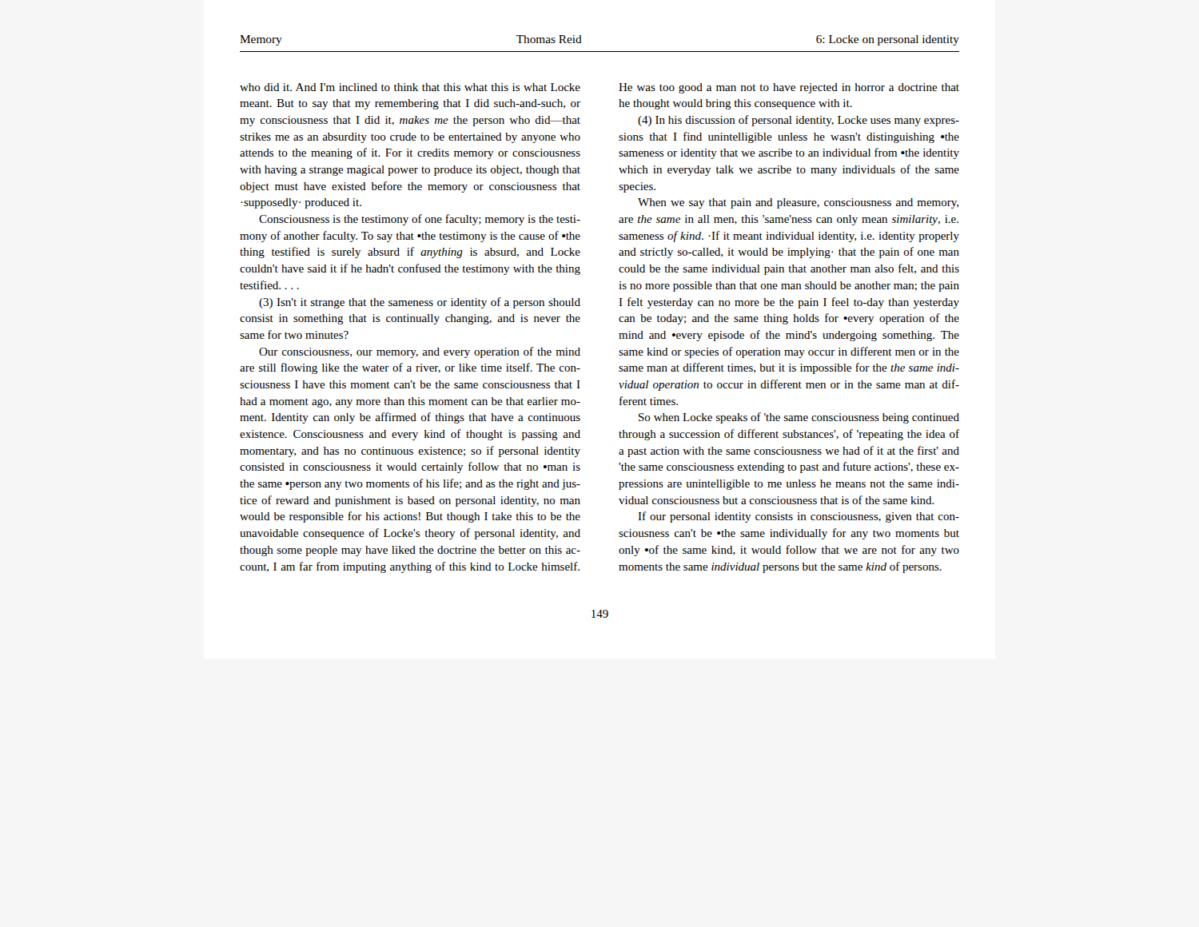Memory
Thomas Reid
6: Locke on personal identity
who did it. And I'm inclined to think that this what this is what Locke meant. But to say that my remembering that I did such-and-such, or my consciousness that I did it, makes me the person who did—that strikes me as an absurdity too crude to be entertained by anyone who attends to the meaning of it. For it credits memory or consciousness with having a strange magical power to produce its object, though that object must have existed before the memory or consciousness that ·supposedly· produced it.
Consciousness is the testimony of one faculty; memory is the testimony of another faculty. To say that •the testimony is the cause of •the thing testified is surely absurd if anything is absurd, and Locke couldn't have said it if he hadn't confused the testimony with the thing testified. . . .
(3) Isn't it strange that the sameness or identity of a person should consist in something that is continually changing, and is never the same for two minutes?
Our consciousness, our memory, and every operation of the mind are still flowing like the water of a river, or like time itself. The consciousness I have this moment can't be the same consciousness that I had a moment ago, any more than this moment can be that earlier moment. Identity can only be affirmed of things that have a continuous existence. Consciousness and every kind of thought is passing and momentary, and has no continuous existence; so if personal identity consisted in consciousness it would certainly follow that no •man is the same •person any two moments of his life; and as the right and justice of reward and punishment is based on personal identity, no man would be responsible for his actions! But though I take this to be the unavoidable consequence of Locke's theory of personal identity, and though some people may have liked the doctrine the better on this account, I am far from imputing anything of this kind to Locke himself. He was too good a man not to have rejected in horror a doctrine that he thought would bring this consequence with it.
(4) In his discussion of personal identity, Locke uses many expressions that I find unintelligible unless he wasn't distinguishing •the sameness or identity that we ascribe to an individual from •the identity which in everyday talk we ascribe to many individuals of the same species.
When we say that pain and pleasure, consciousness and memory, are the same in all men, this 'same'ness can only mean similarity, i.e. sameness of kind. ·If it meant individual identity, i.e. identity properly and strictly so-called, it would be implying· that the pain of one man could be the same individual pain that another man also felt, and this is no more possible than that one man should be another man; the pain I felt yesterday can no more be the pain I feel to-day than yesterday can be today; and the same thing holds for •every operation of the mind and •every episode of the mind's undergoing something. The same kind or species of operation may occur in different men or in the same man at different times, but it is impossible for the the same individual operation to occur in different men or in the same man at different times.
So when Locke speaks of 'the same consciousness being continued through a succession of different substances', of 'repeating the idea of a past action with the same consciousness we had of it at the first' and 'the same consciousness extending to past and future actions', these expressions are unintelligible to me unless he means not the same individual consciousness but a consciousness that is of the same kind.
If our personal identity consists in consciousness, given that consciousness can't be •the same individually for any two moments but only •of the same kind, it would follow that we are not for any two moments the same individual persons but the same kind of persons.
149